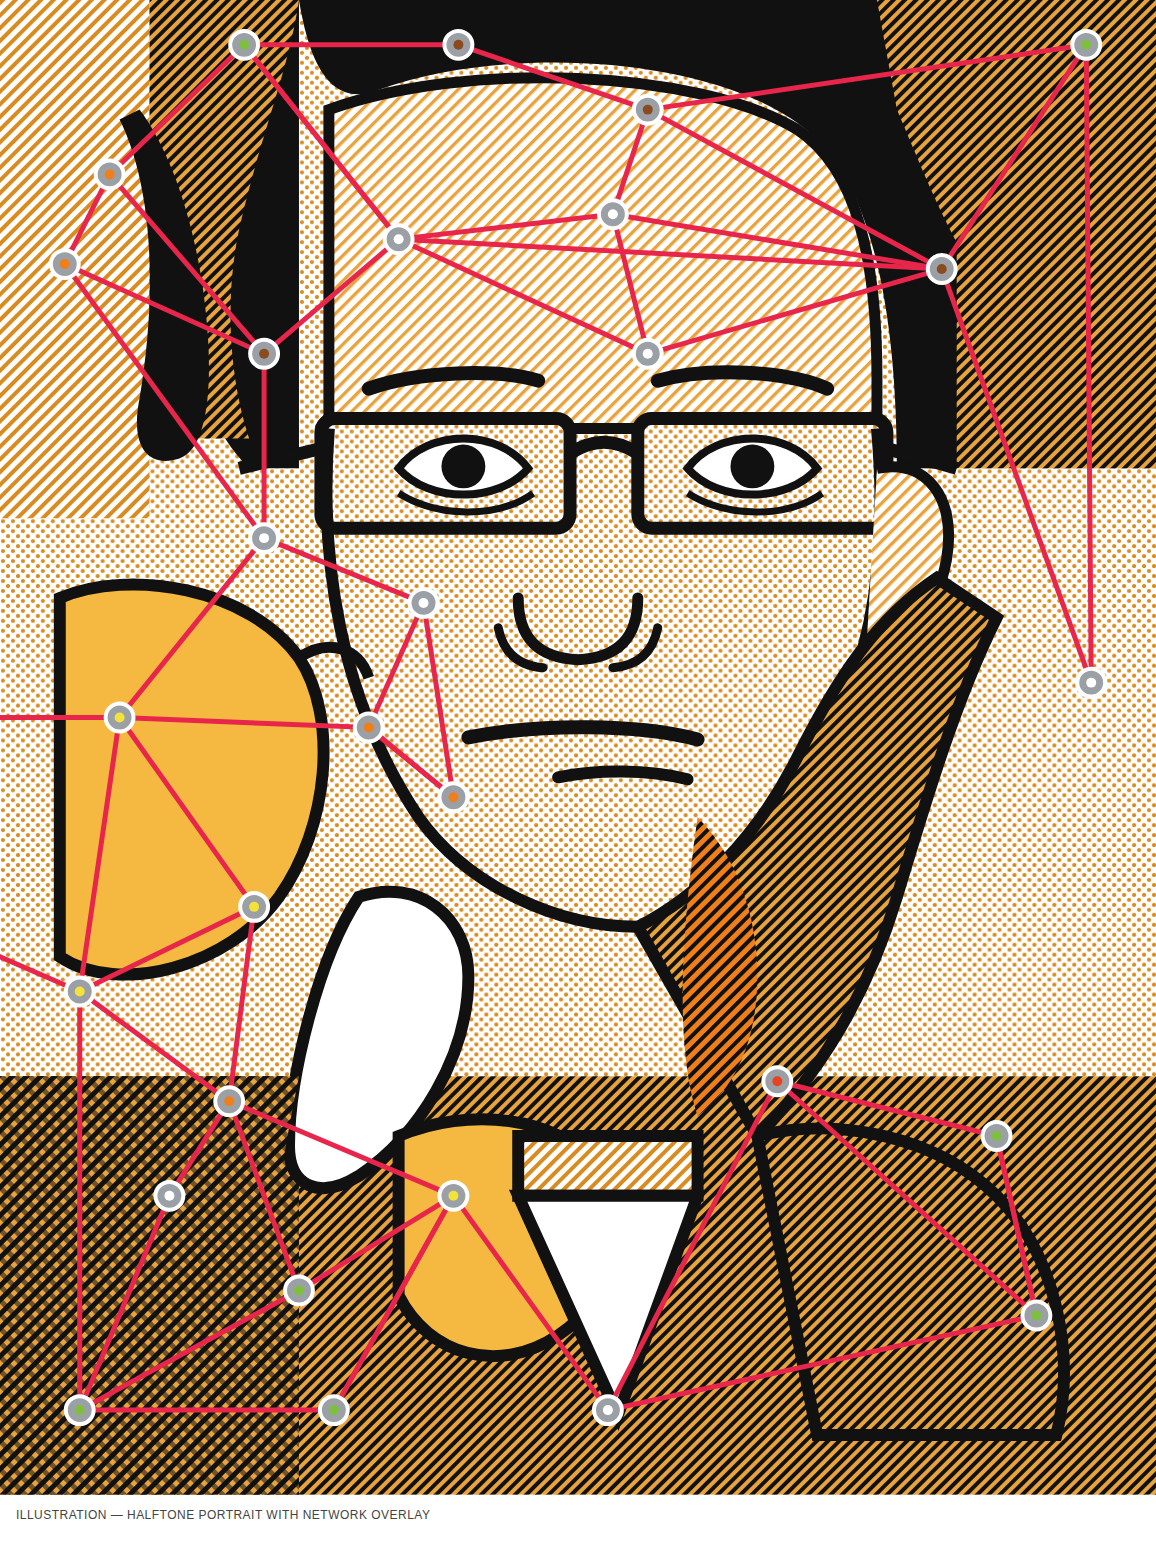Illustrated portrait of a bespectacled figure overlaid with a red node-and-edge network
Halftone portrait with network overlay A stylised black-line portrait of a person wearing rectangular glasses, rendered in orange, gold and white halftone hatching, with a crimson graph of straight edges and small circular nodes laid across the whole image.
Illustration — halftone portrait with network overlay